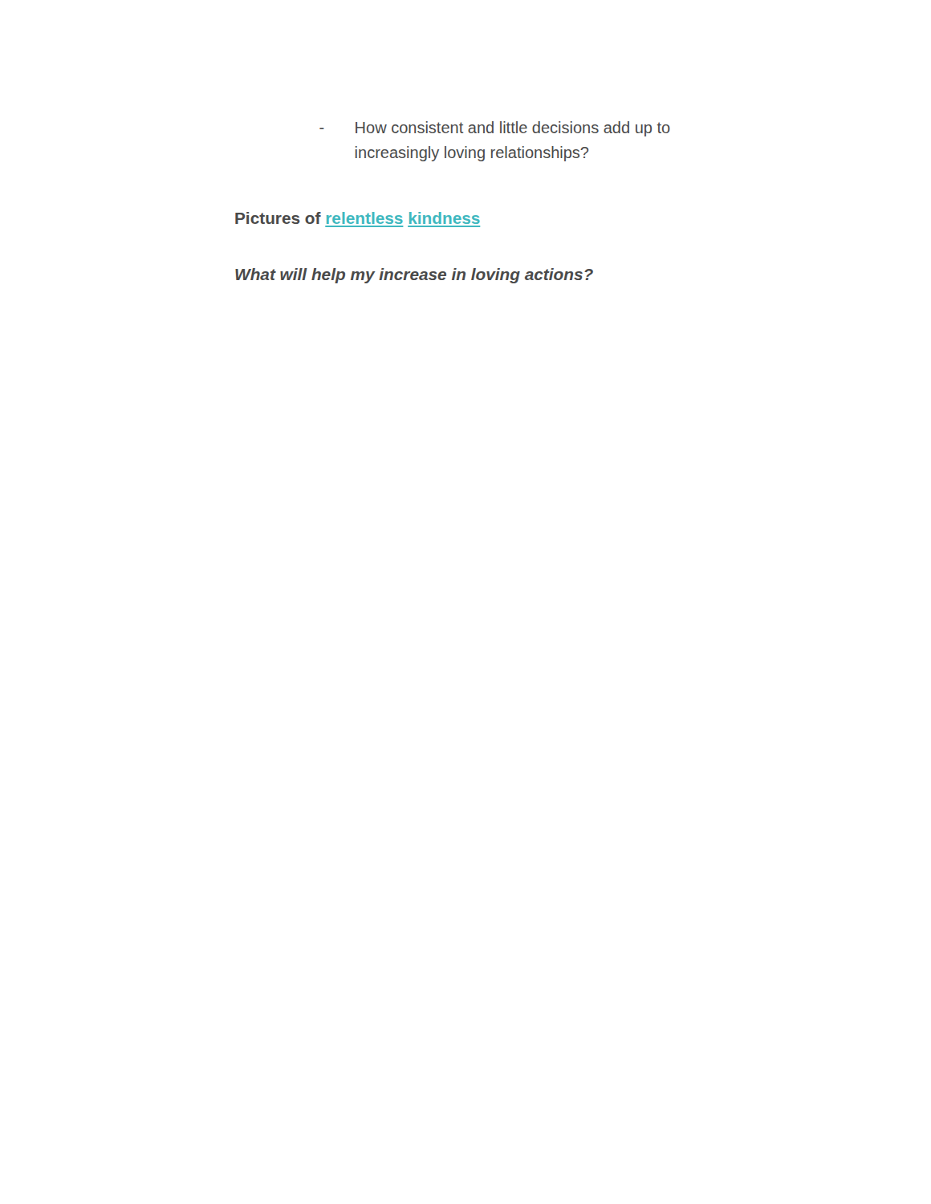How consistent and little decisions add up to increasingly loving relationships?
Pictures of relentless kindness
What will help my increase in loving actions?